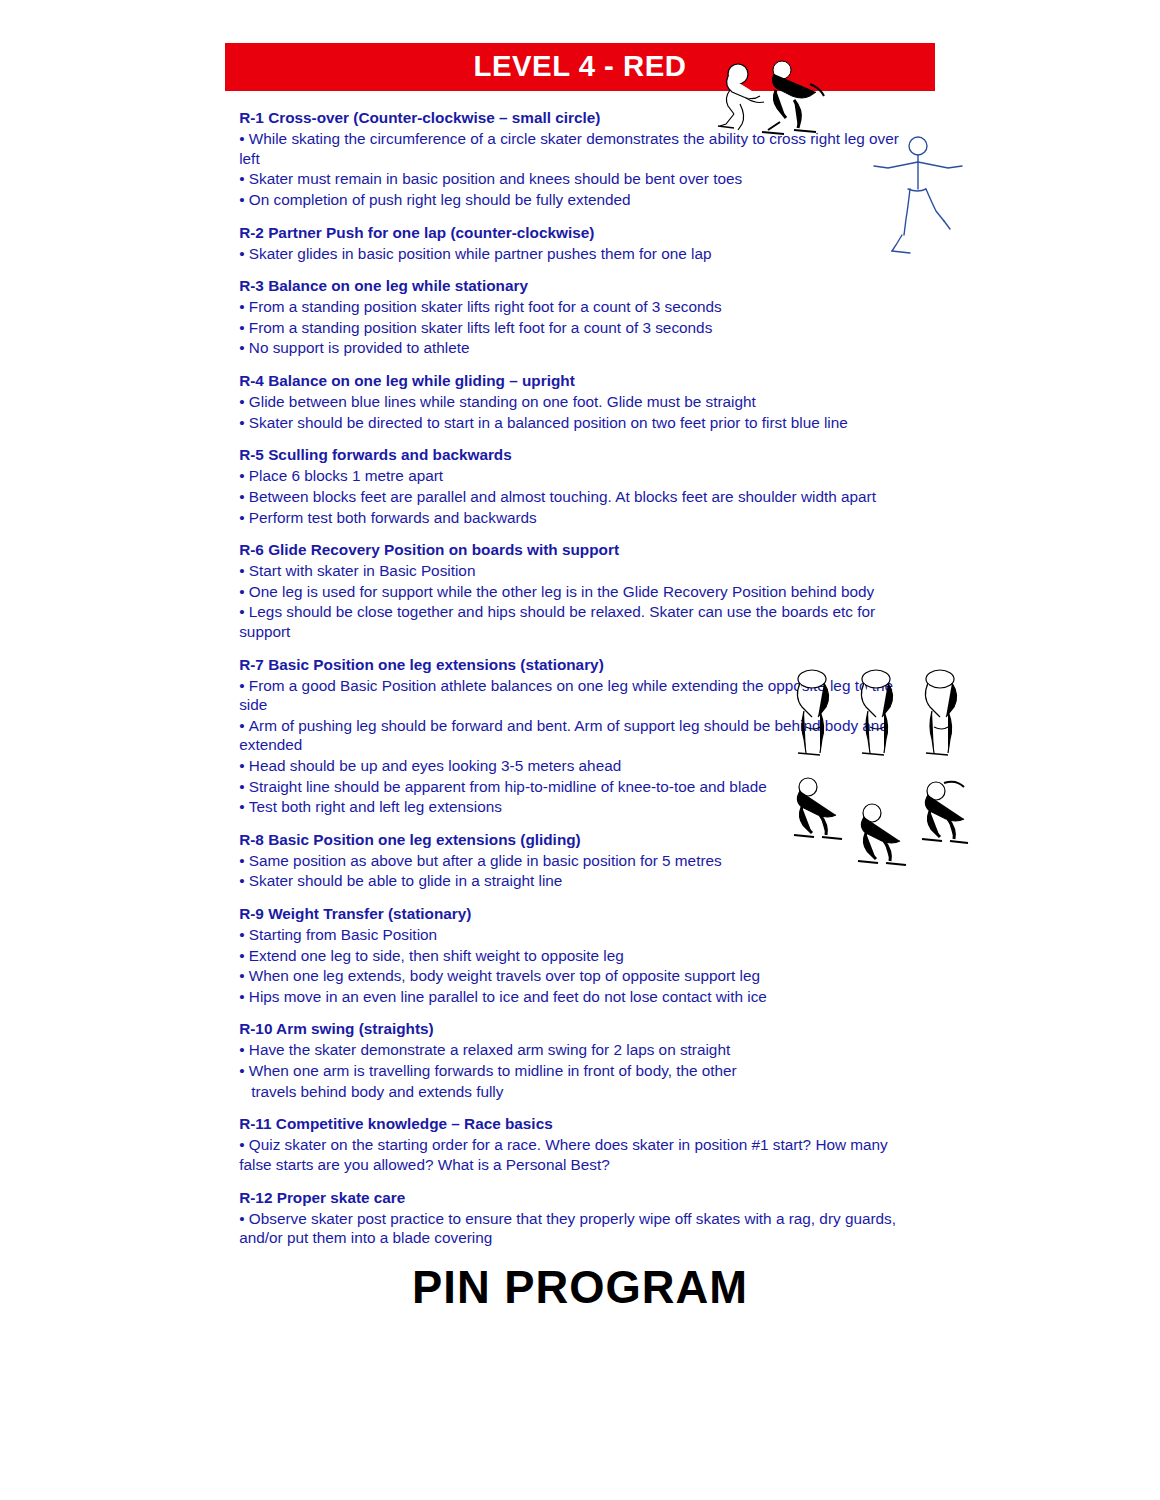LEVEL 4 - RED
R-1 Cross-over (Counter-clockwise – small circle)
While skating the circumference of a circle skater demonstrates the ability to cross right leg over left
Skater must remain in basic position and knees should be bent over toes
On completion of push right leg should be fully extended
R-2 Partner Push for one lap (counter-clockwise)
Skater glides in basic position while partner pushes them for one lap
R-3 Balance on one leg while stationary
From a standing position skater lifts right foot for a count of 3 seconds
From a standing position skater lifts left foot for a count of 3 seconds
No support is provided to athlete
R-4 Balance on one leg while gliding – upright
Glide between blue lines while standing on one foot. Glide must be straight
Skater should be directed to start in a balanced position on two feet prior to first blue line
R-5 Sculling forwards and backwards
Place 6 blocks 1 metre apart
Between blocks feet are parallel and almost touching. At blocks feet are shoulder width apart
Perform test both forwards and backwards
R-6 Glide Recovery Position on boards with support
Start with skater in Basic Position
One leg is used for support while the other leg is in the Glide Recovery Position behind body
Legs should be close together and hips should be relaxed. Skater can use the boards etc for support
R-7 Basic Position one leg extensions (stationary)
From a good Basic Position athlete balances on one leg while extending the opposite leg to the side
Arm of pushing leg should be forward and bent. Arm of support leg should be behind body and extended
Head should be up and eyes looking 3-5 meters ahead
Straight line should be apparent from hip-to-midline of knee-to-toe and blade
Test both right and left leg extensions
R-8 Basic Position one leg extensions (gliding)
Same position as above but after a glide in basic position for 5 metres
Skater should be able to glide in a straight line
R-9 Weight Transfer (stationary)
Starting from Basic Position
Extend one leg to side, then shift weight to opposite leg
When one leg extends, body weight travels over top of opposite support leg
Hips move in an even line parallel to ice and feet do not lose contact with ice
R-10 Arm swing (straights)
Have the skater demonstrate a relaxed arm swing for 2 laps on straight
When one arm is travelling forwards to midline in front of body, the other
travels behind body and extends fully
R-11 Competitive knowledge – Race basics
Quiz skater on the starting order for a race. Where does skater in position #1 start? How many false starts are you allowed? What is a Personal Best?
R-12 Proper skate care
Observe skater post practice to ensure that they properly wipe off skates with a rag, dry guards, and/or put them into a blade covering
PIN PROGRAM